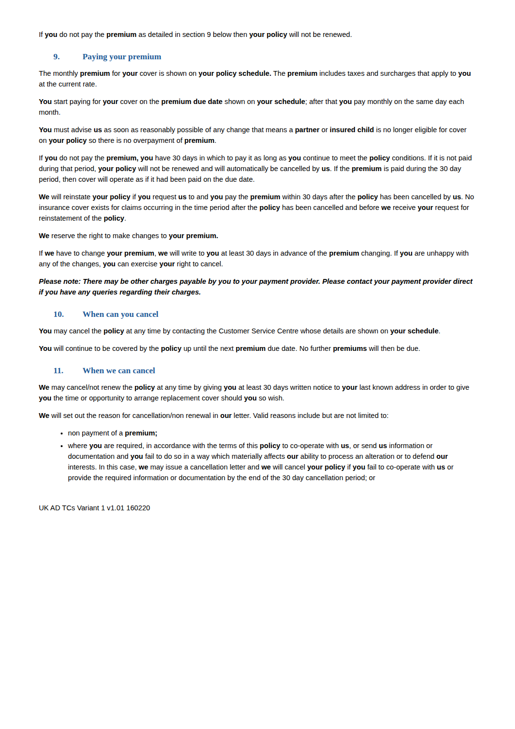If you do not pay the premium as detailed in section 9 below then your policy will not be renewed.
9. Paying your premium
The monthly premium for your cover is shown on your policy schedule. The premium includes taxes and surcharges that apply to you at the current rate.
You start paying for your cover on the premium due date shown on your schedule; after that you pay monthly on the same day each month.
You must advise us as soon as reasonably possible of any change that means a partner or insured child is no longer eligible for cover on your policy so there is no overpayment of premium.
If you do not pay the premium, you have 30 days in which to pay it as long as you continue to meet the policy conditions. If it is not paid during that period, your policy will not be renewed and will automatically be cancelled by us. If the premium is paid during the 30 day period, then cover will operate as if it had been paid on the due date.
We will reinstate your policy if you request us to and you pay the premium within 30 days after the policy has been cancelled by us. No insurance cover exists for claims occurring in the time period after the policy has been cancelled and before we receive your request for reinstatement of the policy.
We reserve the right to make changes to your premium.
If we have to change your premium, we will write to you at least 30 days in advance of the premium changing. If you are unhappy with any of the changes, you can exercise your right to cancel.
Please note: There may be other charges payable by you to your payment provider. Please contact your payment provider direct if you have any queries regarding their charges.
10. When can you cancel
You may cancel the policy at any time by contacting the Customer Service Centre whose details are shown on your schedule.
You will continue to be covered by the policy up until the next premium due date. No further premiums will then be due.
11. When we can cancel
We may cancel/not renew the policy at any time by giving you at least 30 days written notice to your last known address in order to give you the time or opportunity to arrange replacement cover should you so wish.
We will set out the reason for cancellation/non renewal in our letter. Valid reasons include but are not limited to:
non payment of a premium;
where you are required, in accordance with the terms of this policy to co-operate with us, or send us information or documentation and you fail to do so in a way which materially affects our ability to process an alteration or to defend our interests. In this case, we may issue a cancellation letter and we will cancel your policy if you fail to co-operate with us or provide the required information or documentation by the end of the 30 day cancellation period; or
UK AD TCs Variant 1 v1.01 160220